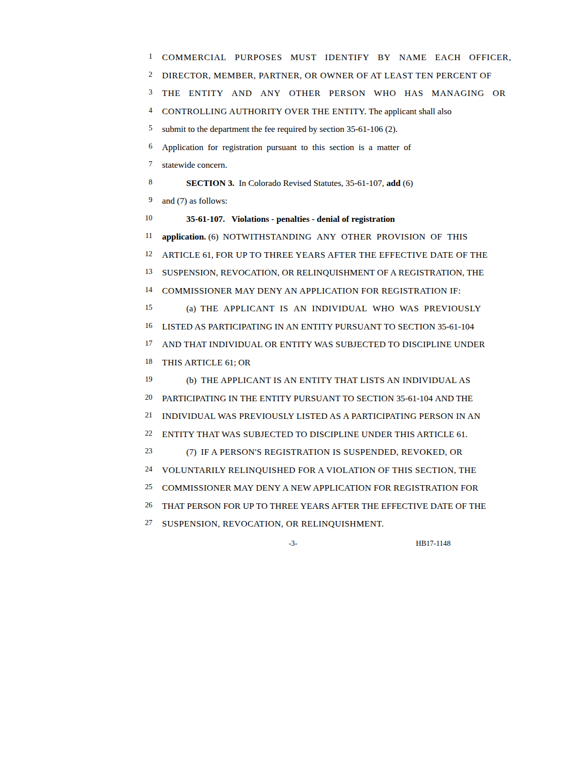COMMERCIAL PURPOSES MUST IDENTIFY BY NAME EACH OFFICER,
DIRECTOR, MEMBER, PARTNER, OR OWNER OF AT LEAST TEN PERCENT OF
THE ENTITY AND ANY OTHER PERSON WHO HAS MANAGING OR
CONTROLLING AUTHORITY OVER THE ENTITY. The applicant shall also
submit to the department the fee required by section 35-61-106 (2).
Application for registration pursuant to this section is a matter of
statewide concern.
SECTION 3. In Colorado Revised Statutes, 35-61-107, add (6)
and (7) as follows:
35-61-107. Violations - penalties - denial of registration
application. (6) NOTWITHSTANDING ANY OTHER PROVISION OF THIS
ARTICLE 61, FOR UP TO THREE YEARS AFTER THE EFFECTIVE DATE OF THE
SUSPENSION, REVOCATION, OR RELINQUISHMENT OF A REGISTRATION, THE
COMMISSIONER MAY DENY AN APPLICATION FOR REGISTRATION IF:
(a) THE APPLICANT IS AN INDIVIDUAL WHO WAS PREVIOUSLY
LISTED AS PARTICIPATING IN AN ENTITY PURSUANT TO SECTION 35-61-104
AND THAT INDIVIDUAL OR ENTITY WAS SUBJECTED TO DISCIPLINE UNDER
THIS ARTICLE 61; OR
(b) THE APPLICANT IS AN ENTITY THAT LISTS AN INDIVIDUAL AS
PARTICIPATING IN THE ENTITY PURSUANT TO SECTION 35-61-104 AND THE
INDIVIDUAL WAS PREVIOUSLY LISTED AS A PARTICIPATING PERSON IN AN
ENTITY THAT WAS SUBJECTED TO DISCIPLINE UNDER THIS ARTICLE 61.
(7) IF A PERSON'S REGISTRATION IS SUSPENDED, REVOKED, OR
VOLUNTARILY RELINQUISHED FOR A VIOLATION OF THIS SECTION, THE
COMMISSIONER MAY DENY A NEW APPLICATION FOR REGISTRATION FOR
THAT PERSON FOR UP TO THREE YEARS AFTER THE EFFECTIVE DATE OF THE
SUSPENSION, REVOCATION, OR RELINQUISHMENT.
-3-
HB17-1148